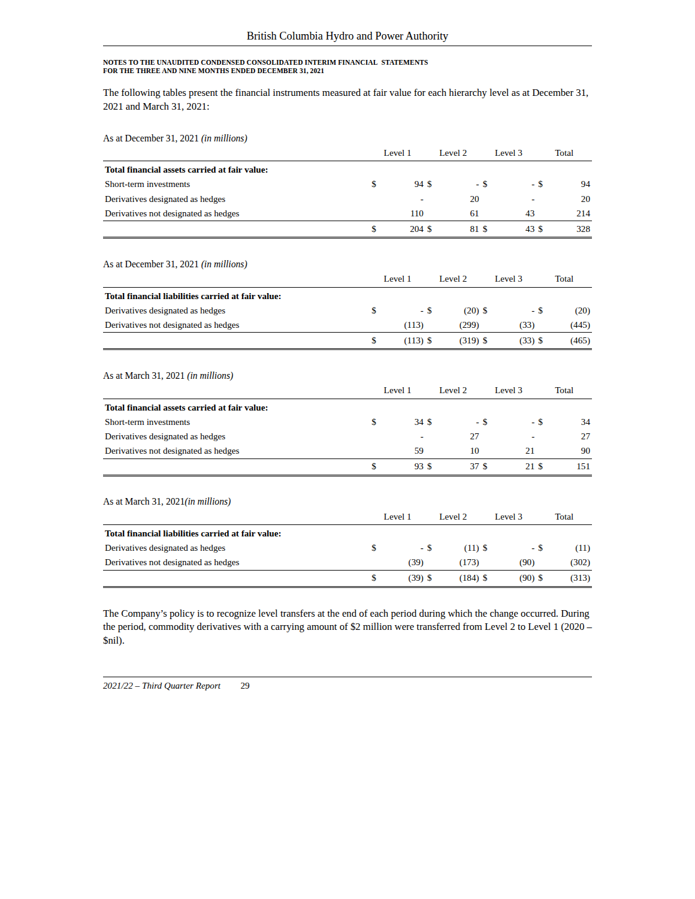British Columbia Hydro and Power Authority
NOTES TO THE UNAUDITED CONDENSED CONSOLIDATED INTERIM FINANCIAL STATEMENTS
FOR THE THREE AND NINE MONTHS ENDED DECEMBER 31, 2021
The following tables present the financial instruments measured at fair value for each hierarchy level as at December 31, 2021 and March 31, 2021:
As at December 31, 2021 (in millions)
| | Level 1 | Level 2 | Level 3 | Total |
| --- | --- | --- | --- | --- |
| Total financial assets carried at fair value: |
| Short-term investments | $ | 94 | $ | - | $ | - | $ | 94 |
| Derivatives designated as hedges | | - | | 20 | | - | | 20 |
| Derivatives not designated as hedges | | 110 | | 61 | | 43 | | 214 |
| | $ | 204 | $ | 81 | $ | 43 | $ | 328 |
As at December 31, 2021 (in millions)
| | Level 1 | Level 2 | Level 3 | Total |
| --- | --- | --- | --- | --- |
| Total financial liabilities carried at fair value: |
| Derivatives designated as hedges | $ | - | $ | (20) | $ | - | $ | (20) |
| Derivatives not designated as hedges | | (113) | | (299) | | (33) | | (445) |
| | $ | (113) | $ | (319) | $ | (33) | $ | (465) |
As at March 31, 2021 (in millions)
| | Level 1 | Level 2 | Level 3 | Total |
| --- | --- | --- | --- | --- |
| Total financial assets carried at fair value: |
| Short-term investments | $ | 34 | $ | - | $ | - | $ | 34 |
| Derivatives designated as hedges | | - | | 27 | | - | | 27 |
| Derivatives not designated as hedges | | 59 | | 10 | | 21 | | 90 |
| | $ | 93 | $ | 37 | $ | 21 | $ | 151 |
As at March 31, 2021 (in millions)
| | Level 1 | Level 2 | Level 3 | Total |
| --- | --- | --- | --- | --- |
| Total financial liabilities carried at fair value: |
| Derivatives designated as hedges | $ | - | $ | (11) | $ | - | $ | (11) |
| Derivatives not designated as hedges | | (39) | | (173) | | (90) | | (302) |
| | $ | (39) | $ | (184) | $ | (90) | $ | (313) |
The Company’s policy is to recognize level transfers at the end of each period during which the change occurred. During the period, commodity derivatives with a carrying amount of $2 million were transferred from Level 2 to Level 1 (2020 – $nil).
2021/22 – Third Quarter Report 29